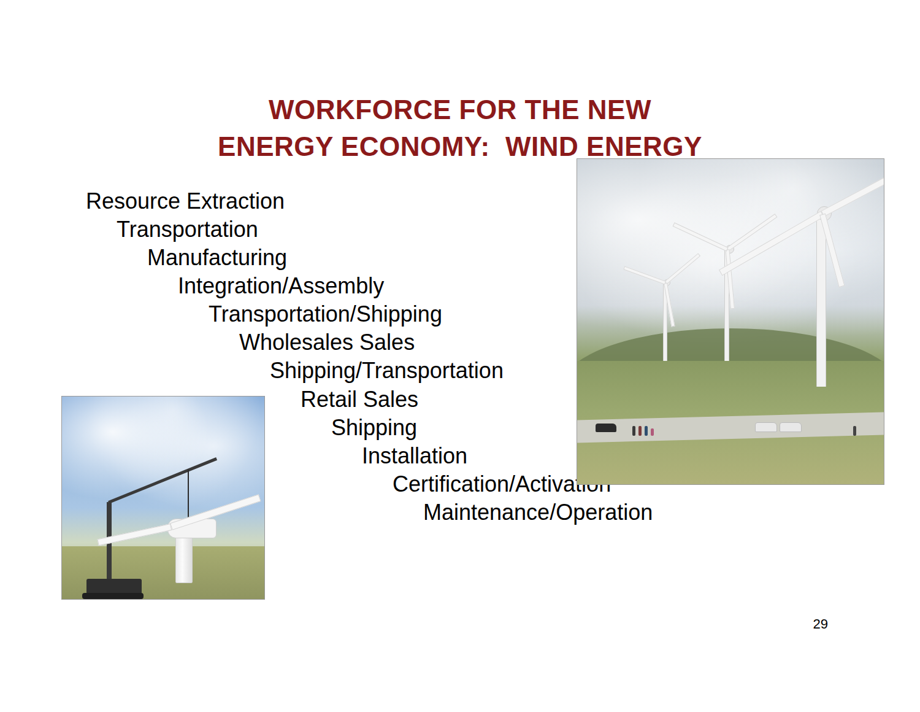WORKFORCE FOR THE NEW
ENERGY ECONOMY: WIND ENERGY
Resource Extraction
Transportation
Manufacturing
Integration/Assembly
Transportation/Shipping
Wholesales Sales
Shipping/Transportation
Retail Sales
Shipping
Installation
Certification/Activation
Maintenance/Operation
29